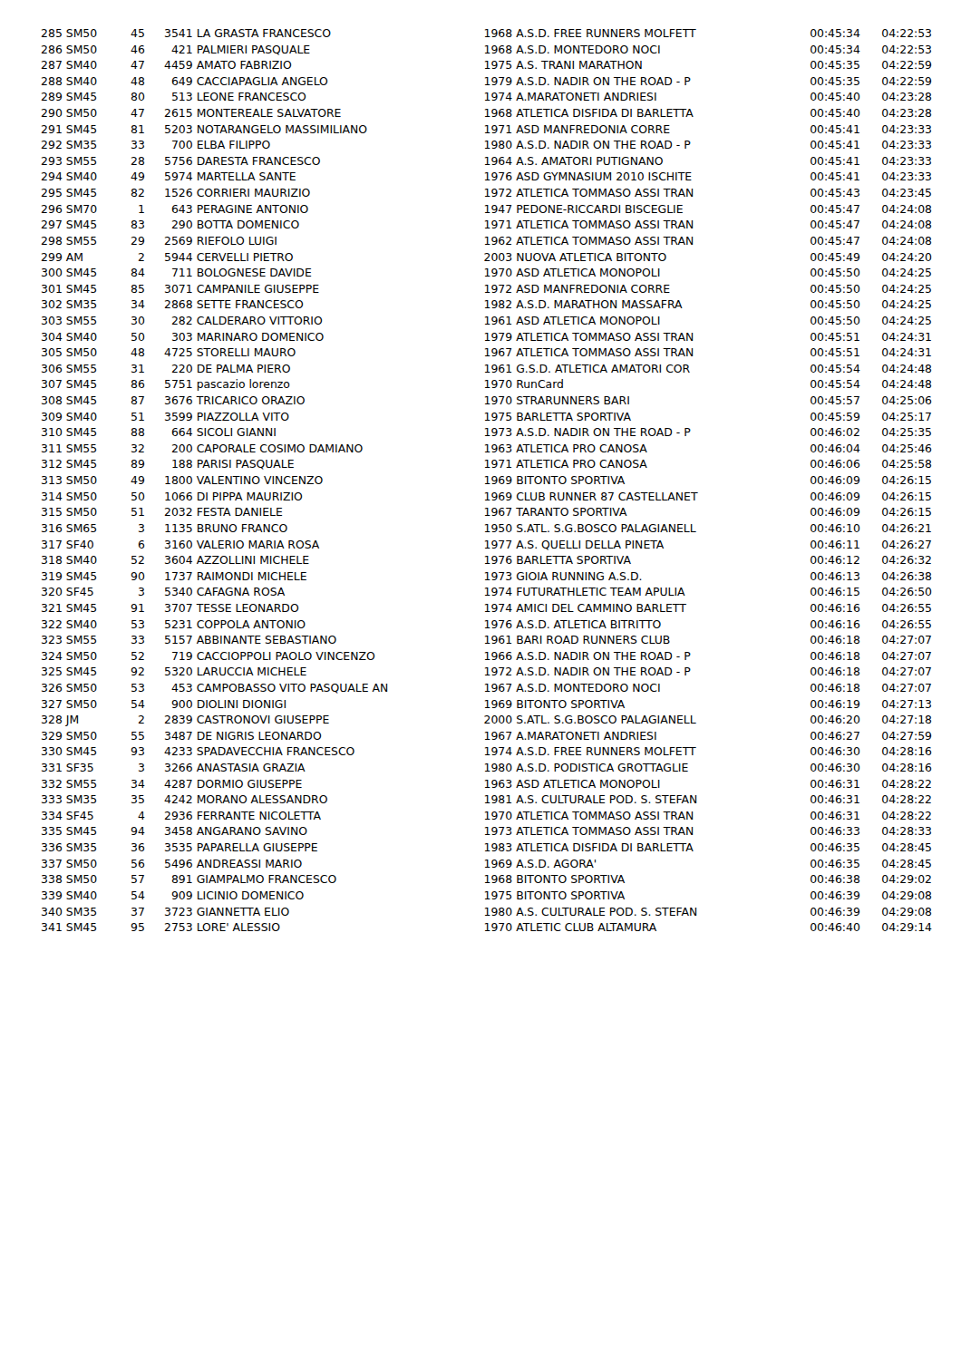| 285 | SM50 | 45 | 3541 | LA GRASTA FRANCESCO | 1968 | A.S.D. FREE RUNNERS MOLFETT | 00:45:34 | 04:22:53 |
| 286 | SM50 | 46 | 421 | PALMIERI PASQUALE | 1968 | A.S.D. MONTEDORO NOCI | 00:45:34 | 04:22:53 |
| 287 | SM40 | 47 | 4459 | AMATO FABRIZIO | 1975 | A.S. TRANI MARATHON | 00:45:35 | 04:22:59 |
| 288 | SM40 | 48 | 649 | CACCIAPAGLIA ANGELO | 1979 | A.S.D. NADIR ON THE ROAD - P | 00:45:35 | 04:22:59 |
| 289 | SM45 | 80 | 513 | LEONE FRANCESCO | 1974 | A.MARATONETI ANDRIESI | 00:45:40 | 04:23:28 |
| 290 | SM50 | 47 | 2615 | MONTEREALE SALVATORE | 1968 | ATLETICA DISFIDA DI BARLETTA | 00:45:40 | 04:23:28 |
| 291 | SM45 | 81 | 5203 | NOTARANGELO MASSIMILIANO | 1971 | ASD MANFREDONIA CORRE | 00:45:41 | 04:23:33 |
| 292 | SM35 | 33 | 700 | ELBA FILIPPO | 1980 | A.S.D. NADIR ON THE ROAD - P | 00:45:41 | 04:23:33 |
| 293 | SM55 | 28 | 5756 | DARESTA FRANCESCO | 1964 | A.S. AMATORI PUTIGNANO | 00:45:41 | 04:23:33 |
| 294 | SM40 | 49 | 5974 | MARTELLA SANTE | 1976 | ASD GYMNASIUM 2010 ISCHITE | 00:45:41 | 04:23:33 |
| 295 | SM45 | 82 | 1526 | CORRIERI MAURIZIO | 1972 | ATLETICA TOMMASO ASSI TRAN | 00:45:43 | 04:23:45 |
| 296 | SM70 | 1 | 643 | PERAGINE ANTONIO | 1947 | PEDONE-RICCARDI BISCEGLIE | 00:45:47 | 04:24:08 |
| 297 | SM45 | 83 | 290 | BOTTA DOMENICO | 1971 | ATLETICA TOMMASO ASSI TRAN | 00:45:47 | 04:24:08 |
| 298 | SM55 | 29 | 2569 | RIEFOLO LUIGI | 1962 | ATLETICA TOMMASO ASSI TRAN | 00:45:47 | 04:24:08 |
| 299 | AM | 2 | 5944 | CERVELLI PIETRO | 2003 | NUOVA ATLETICA BITONTO | 00:45:49 | 04:24:20 |
| 300 | SM45 | 84 | 711 | BOLOGNESE DAVIDE | 1970 | ASD ATLETICA MONOPOLI | 00:45:50 | 04:24:25 |
| 301 | SM45 | 85 | 3071 | CAMPANILE GIUSEPPE | 1972 | ASD MANFREDONIA CORRE | 00:45:50 | 04:24:25 |
| 302 | SM35 | 34 | 2868 | SETTE FRANCESCO | 1982 | A.S.D. MARATHON MASSAFRA | 00:45:50 | 04:24:25 |
| 303 | SM55 | 30 | 282 | CALDERARO VITTORIO | 1961 | ASD ATLETICA MONOPOLI | 00:45:50 | 04:24:25 |
| 304 | SM40 | 50 | 303 | MARINARO DOMENICO | 1979 | ATLETICA TOMMASO ASSI TRAN | 00:45:51 | 04:24:31 |
| 305 | SM50 | 48 | 4725 | STORELLI MAURO | 1967 | ATLETICA TOMMASO ASSI TRAN | 00:45:51 | 04:24:31 |
| 306 | SM55 | 31 | 220 | DE PALMA PIERO | 1961 | G.S.D. ATLETICA AMATORI COR | 00:45:54 | 04:24:48 |
| 307 | SM45 | 86 | 5751 | pascazio lorenzo | 1970 | RunCard | 00:45:54 | 04:24:48 |
| 308 | SM45 | 87 | 3676 | TRICARICO ORAZIO | 1970 | STRARUNNERS BARI | 00:45:57 | 04:25:06 |
| 309 | SM40 | 51 | 3599 | PIAZZOLLA VITO | 1975 | BARLETTA SPORTIVA | 00:45:59 | 04:25:17 |
| 310 | SM45 | 88 | 664 | SICOLI GIANNI | 1973 | A.S.D. NADIR ON THE ROAD - P | 00:46:02 | 04:25:35 |
| 311 | SM55 | 32 | 200 | CAPORALE COSIMO DAMIANO | 1963 | ATLETICA PRO CANOSA | 00:46:04 | 04:25:46 |
| 312 | SM45 | 89 | 188 | PARISI PASQUALE | 1971 | ATLETICA PRO CANOSA | 00:46:06 | 04:25:58 |
| 313 | SM50 | 49 | 1800 | VALENTINO VINCENZO | 1969 | BITONTO SPORTIVA | 00:46:09 | 04:26:15 |
| 314 | SM50 | 50 | 1066 | DI PIPPA MAURIZIO | 1969 | CLUB RUNNER 87 CASTELLANET | 00:46:09 | 04:26:15 |
| 315 | SM50 | 51 | 2032 | FESTA DANIELE | 1967 | TARANTO SPORTIVA | 00:46:09 | 04:26:15 |
| 316 | SM65 | 3 | 1135 | BRUNO FRANCO | 1950 | S.ATL. S.G.BOSCO PALAGIANELL | 00:46:10 | 04:26:21 |
| 317 | SF40 | 6 | 3160 | VALERIO MARIA ROSA | 1977 | A.S. QUELLI DELLA PINETA | 00:46:11 | 04:26:27 |
| 318 | SM40 | 52 | 3604 | AZZOLLINI MICHELE | 1976 | BARLETTA SPORTIVA | 00:46:12 | 04:26:32 |
| 319 | SM45 | 90 | 1737 | RAIMONDI MICHELE | 1973 | GIOIA RUNNING A.S.D. | 00:46:13 | 04:26:38 |
| 320 | SF45 | 3 | 5340 | CAFAGNA ROSA | 1974 | FUTURATHLETIC TEAM APULIA | 00:46:15 | 04:26:50 |
| 321 | SM45 | 91 | 3707 | TESSE LEONARDO | 1974 | AMICI DEL CAMMINO BARLETT | 00:46:16 | 04:26:55 |
| 322 | SM40 | 53 | 5231 | COPPOLA ANTONIO | 1976 | A.S.D. ATLETICA BITRITTO | 00:46:16 | 04:26:55 |
| 323 | SM55 | 33 | 5157 | ABBINANTE SEBASTIANO | 1961 | BARI ROAD RUNNERS CLUB | 00:46:18 | 04:27:07 |
| 324 | SM50 | 52 | 719 | CACCIOPPOLI PAOLO VINCENZO | 1966 | A.S.D. NADIR ON THE ROAD - P | 00:46:18 | 04:27:07 |
| 325 | SM45 | 92 | 5320 | LARUCCIA MICHELE | 1972 | A.S.D. NADIR ON THE ROAD - P | 00:46:18 | 04:27:07 |
| 326 | SM50 | 53 | 453 | CAMPOBASSO VITO PASQUALE AN | 1967 | A.S.D. MONTEDORO NOCI | 00:46:18 | 04:27:07 |
| 327 | SM50 | 54 | 900 | DIOLINI DIONIGI | 1969 | BITONTO SPORTIVA | 00:46:19 | 04:27:13 |
| 328 | JM | 2 | 2839 | CASTRONOVI GIUSEPPE | 2000 | S.ATL. S.G.BOSCO PALAGIANELL | 00:46:20 | 04:27:18 |
| 329 | SM50 | 55 | 3487 | DE NIGRIS LEONARDO | 1967 | A.MARATONETI ANDRIESI | 00:46:27 | 04:27:59 |
| 330 | SM45 | 93 | 4233 | SPADAVECCHIA FRANCESCO | 1974 | A.S.D. FREE RUNNERS MOLFETT | 00:46:30 | 04:28:16 |
| 331 | SF35 | 3 | 3266 | ANASTASIA GRAZIA | 1980 | A.S.D. PODISTICA GROTTAGLIE | 00:46:30 | 04:28:16 |
| 332 | SM55 | 34 | 4287 | DORMIO GIUSEPPE | 1963 | ASD ATLETICA MONOPOLI | 00:46:31 | 04:28:22 |
| 333 | SM35 | 35 | 4242 | MORANO ALESSANDRO | 1981 | A.S. CULTURALE POD. S. STEFAN | 00:46:31 | 04:28:22 |
| 334 | SF45 | 4 | 2936 | FERRANTE NICOLETTA | 1970 | ATLETICA TOMMASO ASSI TRAN | 00:46:31 | 04:28:22 |
| 335 | SM45 | 94 | 3458 | ANGARANO SAVINO | 1973 | ATLETICA TOMMASO ASSI TRAN | 00:46:33 | 04:28:33 |
| 336 | SM35 | 36 | 3535 | PAPARELLA GIUSEPPE | 1983 | ATLETICA DISFIDA DI BARLETTA | 00:46:35 | 04:28:45 |
| 337 | SM50 | 56 | 5496 | ANDREASSI MARIO | 1969 | A.S.D. AGORA' | 00:46:35 | 04:28:45 |
| 338 | SM50 | 57 | 891 | GIAMPALMO FRANCESCO | 1968 | BITONTO SPORTIVA | 00:46:38 | 04:29:02 |
| 339 | SM40 | 54 | 909 | LICINIO DOMENICO | 1975 | BITONTO SPORTIVA | 00:46:39 | 04:29:08 |
| 340 | SM35 | 37 | 3723 | GIANNETTA ELIO | 1980 | A.S. CULTURALE POD. S. STEFAN | 00:46:39 | 04:29:08 |
| 341 | SM45 | 95 | 2753 | LORE' ALESSIO | 1970 | ATLETIC CLUB ALTAMURA | 00:46:40 | 04:29:14 |